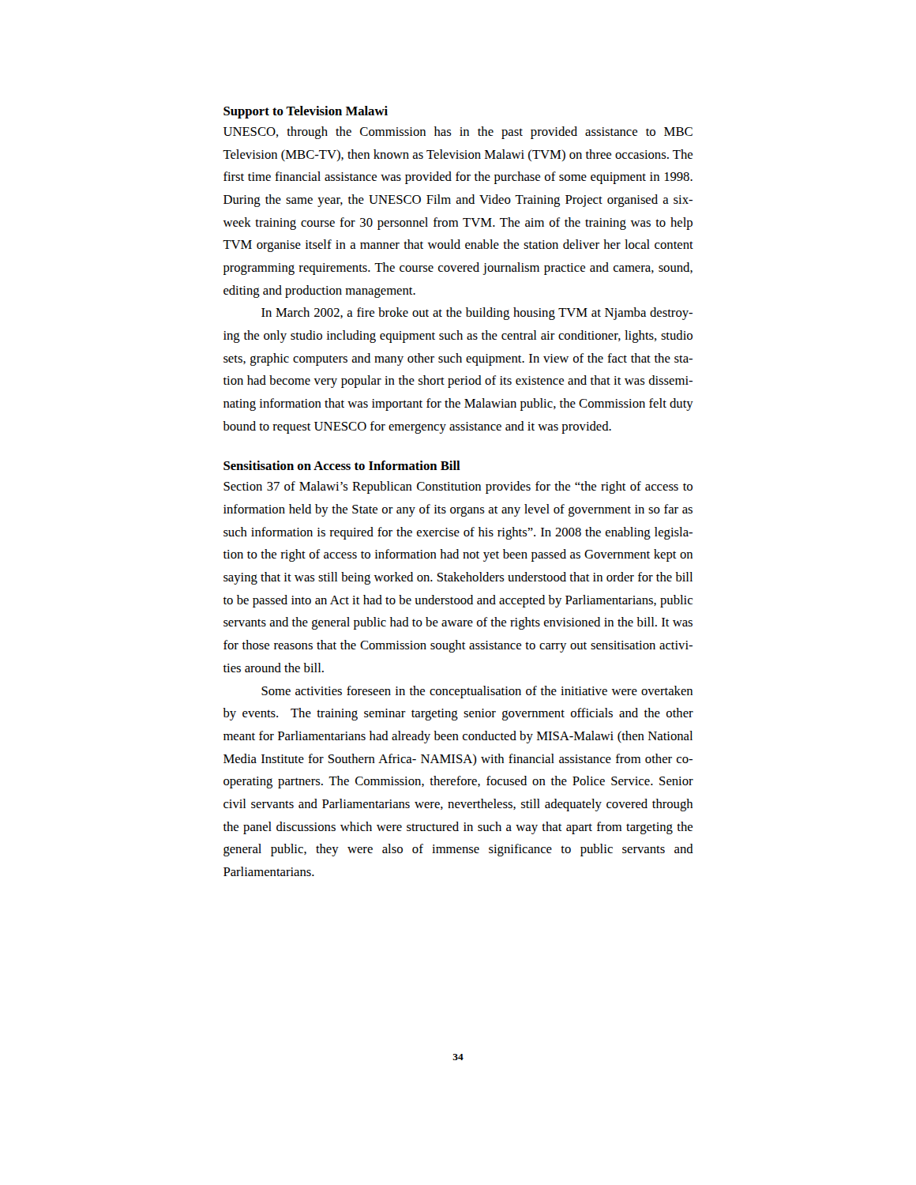Support to Television Malawi
UNESCO, through the Commission has in the past provided assistance to MBC Television (MBC-TV), then known as Television Malawi (TVM) on three occasions. The first time financial assistance was provided for the purchase of some equipment in 1998. During the same year, the UNESCO Film and Video Training Project organised a six-week training course for 30 personnel from TVM. The aim of the training was to help TVM organise itself in a manner that would enable the station deliver her local content programming requirements. The course covered journalism practice and camera, sound, editing and production management.
In March 2002, a fire broke out at the building housing TVM at Njamba destroying the only studio including equipment such as the central air conditioner, lights, studio sets, graphic computers and many other such equipment. In view of the fact that the station had become very popular in the short period of its existence and that it was disseminating information that was important for the Malawian public, the Commission felt duty bound to request UNESCO for emergency assistance and it was provided.
Sensitisation on Access to Information Bill
Section 37 of Malawi’s Republican Constitution provides for the “the right of access to information held by the State or any of its organs at any level of government in so far as such information is required for the exercise of his rights”. In 2008 the enabling legislation to the right of access to information had not yet been passed as Government kept on saying that it was still being worked on. Stakeholders understood that in order for the bill to be passed into an Act it had to be understood and accepted by Parliamentarians, public servants and the general public had to be aware of the rights envisioned in the bill. It was for those reasons that the Commission sought assistance to carry out sensitisation activities around the bill.
Some activities foreseen in the conceptualisation of the initiative were overtaken by events. The training seminar targeting senior government officials and the other meant for Parliamentarians had already been conducted by MISA-Malawi (then National Media Institute for Southern Africa- NAMISA) with financial assistance from other cooperating partners. The Commission, therefore, focused on the Police Service. Senior civil servants and Parliamentarians were, nevertheless, still adequately covered through the panel discussions which were structured in such a way that apart from targeting the general public, they were also of immense significance to public servants and Parliamentarians.
34